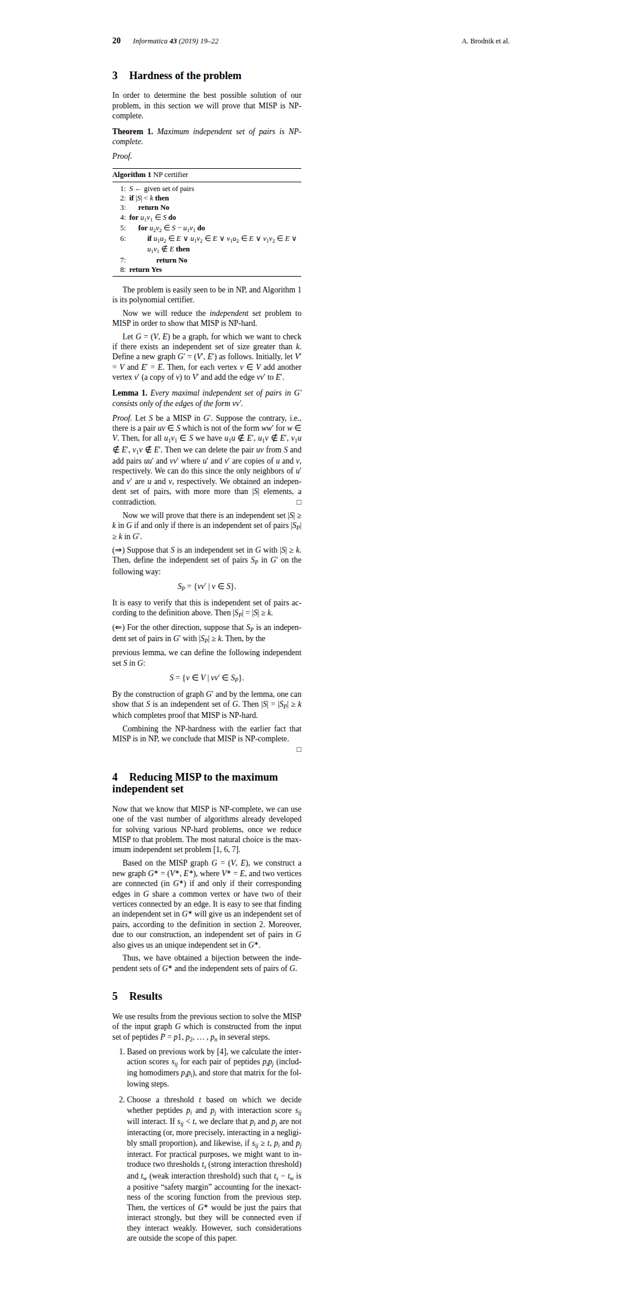20 Informatica 43 (2019) 19–22 A. Brodnik et al.
3 Hardness of the problem
In order to determine the best possible solution of our problem, in this section we will prove that MISP is NP-complete.
Theorem 1. Maximum independent set of pairs is NP-complete.
Proof.
Algorithm 1 NP certifier
S ← given set of pairs
if |S| < k then
return No
for u 1 v 1 ∈ S do
for u 2 v 2 ∈ S − u 1 v 1 do
if u 1 u 2 ∈ E ∨ u 1 v 2 ∈ E ∨ v 1 u 2 ∈ E ∨ v 1 v 2 ∈ E ∨ u 1 v 1 ∉ E then
return No
return Yes
The problem is easily seen to be in NP, and Algorithm 1 is its polynomial certifier.
Now we will reduce the independent set problem to MISP in order to show that MISP is NP-hard.
Let G = (V, E) be a graph, for which we want to check if there exists an independent set of size greater than k. Define a new graph G′ = (V′, E′) as follows. Initially, let V′ = V and E′ = E. Then, for each vertex v ∈ V add another vertex v′ (a copy of v) to V′ and add the edge vv′ to E′.
Lemma 1. Every maximal independent set of pairs in G′ consists only of the edges of the form vv′.
Proof. Let S be a MISP in G′. Suppose the contrary, i.e., there is a pair uv ∈ S which is not of the form ww′ for w ∈ V. Then, for all u 1 v 1 ∈ S we have u 1 u ∉ E′, u 1 v ∉ E′, v 1 u ∉ E′, v 1 v ∉ E′. Then we can delete the pair uv from S and add pairs uu′ and vv′ where u′ and v′ are copies of u and v, respectively. We can do this since the only neighbors of u′ and v′ are u and v, respectively. We obtained an independent set of pairs, with more more than |S| elements, a contradiction. □
Now we will prove that there is an independent set |S| ≥ k in G if and only if there is an independent set of pairs |SP| ≥ k in G′.
(⇒) Suppose that S is an independent set in G with |S| ≥ k. Then, define the independent set of pairs SP in G′ on the following way:
SP = {vv′ | v ∈ S}.
It is easy to verify that this is independent set of pairs according to the definition above. Then |SP| = |S| ≥ k.
(⇐) For the other direction, suppose that SP is an independent set of pairs in G′ with |SP| ≥ k. Then, by the
previous lemma, we can define the following independent set S in G:
S = {v ∈ V | vv′ ∈ SP}.
By the construction of graph G′ and by the lemma, one can show that S is an independent set of G. Then |S| = |SP| ≥ k which completes proof that MISP is NP-hard.
Combining the NP-hardness with the earlier fact that MISP is in NP, we conclude that MISP is NP-complete. □
4 Reducing MISP to the maximum independent set
Now that we know that MISP is NP-complete, we can use one of the vast number of algorithms already developed for solving various NP-hard problems, once we reduce MISP to that problem. The most natural choice is the maximum independent set problem [1, 6, 7].
Based on the MISP graph G = (V, E), we construct a new graph G∗ = (V∗, E∗), where V∗ = E, and two vertices are connected (in G∗) if and only if their corresponding edges in G share a common vertex or have two of their vertices connected by an edge. It is easy to see that finding an independent set in G∗ will give us an independent set of pairs, according to the definition in section 2. Moreover, due to our construction, an independent set of pairs in G also gives us an unique independent set in G∗.
Thus, we have obtained a bijection between the independent sets of G∗ and the independent sets of pairs of G.
5 Results
We use results from the previous section to solve the MISP of the input graph G which is constructed from the input set of peptides P = p1, p 2, … , pn in several steps.
Based on previous work by [4], we calculate the interaction scores sij for each pair of peptides pipj (including homodimers pipi), and store that matrix for the following steps.
Choose a threshold t based on which we decide whether peptides pi and pj with interaction score sij will interact. If sij < t, we declare that pi and pj are not interacting (or, more precisely, interacting in a negligibly small proportion), and likewise, if sij ≥ t, pi and pj interact. For practical purposes, we might want to introduce two thresholds ts (strong interaction threshold) and tw (weak interaction threshold) such that ts − tw is a positive “safety margin” accounting for the inexactness of the scoring function from the previous step. Then, the vertices of G∗ would be just the pairs that interact strongly, but they will be connected even if they interact weakly. However, such considerations are outside the scope of this paper.